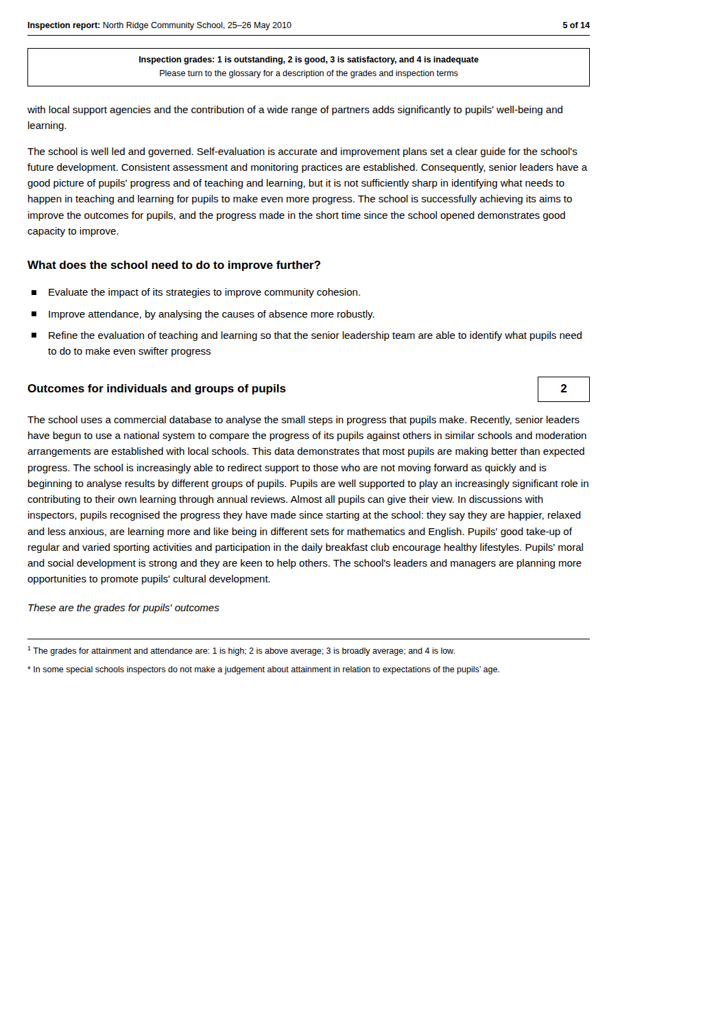Inspection report: North Ridge Community School, 25–26 May 2010
5 of 14
Inspection grades: 1 is outstanding, 2 is good, 3 is satisfactory, and 4 is inadequate
Please turn to the glossary for a description of the grades and inspection terms
with local support agencies and the contribution of a wide range of partners adds significantly to pupils' well-being and learning.
The school is well led and governed. Self-evaluation is accurate and improvement plans set a clear guide for the school's future development. Consistent assessment and monitoring practices are established. Consequently, senior leaders have a good picture of pupils' progress and of teaching and learning, but it is not sufficiently sharp in identifying what needs to happen in teaching and learning for pupils to make even more progress. The school is successfully achieving its aims to improve the outcomes for pupils, and the progress made in the short time since the school opened demonstrates good capacity to improve.
What does the school need to do to improve further?
Evaluate the impact of its strategies to improve community cohesion.
Improve attendance, by analysing the causes of absence more robustly.
Refine the evaluation of teaching and learning so that the senior leadership team are able to identify what pupils need to do to make even swifter progress
Outcomes for individuals and groups of pupils
2
The school uses a commercial database to analyse the small steps in progress that pupils make. Recently, senior leaders have begun to use a national system to compare the progress of its pupils against others in similar schools and moderation arrangements are established with local schools. This data demonstrates that most pupils are making better than expected progress. The school is increasingly able to redirect support to those who are not moving forward as quickly and is beginning to analyse results by different groups of pupils. Pupils are well supported to play an increasingly significant role in contributing to their own learning through annual reviews. Almost all pupils can give their view. In discussions with inspectors, pupils recognised the progress they have made since starting at the school: they say they are happier, relaxed and less anxious, are learning more and like being in different sets for mathematics and English. Pupils' good take-up of regular and varied sporting activities and participation in the daily breakfast club encourage healthy lifestyles. Pupils' moral and social development is strong and they are keen to help others. The school's leaders and managers are planning more opportunities to promote pupils' cultural development.
These are the grades for pupils' outcomes
1 The grades for attainment and attendance are: 1 is high; 2 is above average; 3 is broadly average; and 4 is low.
* In some special schools inspectors do not make a judgement about attainment in relation to expectations of the pupils’ age.